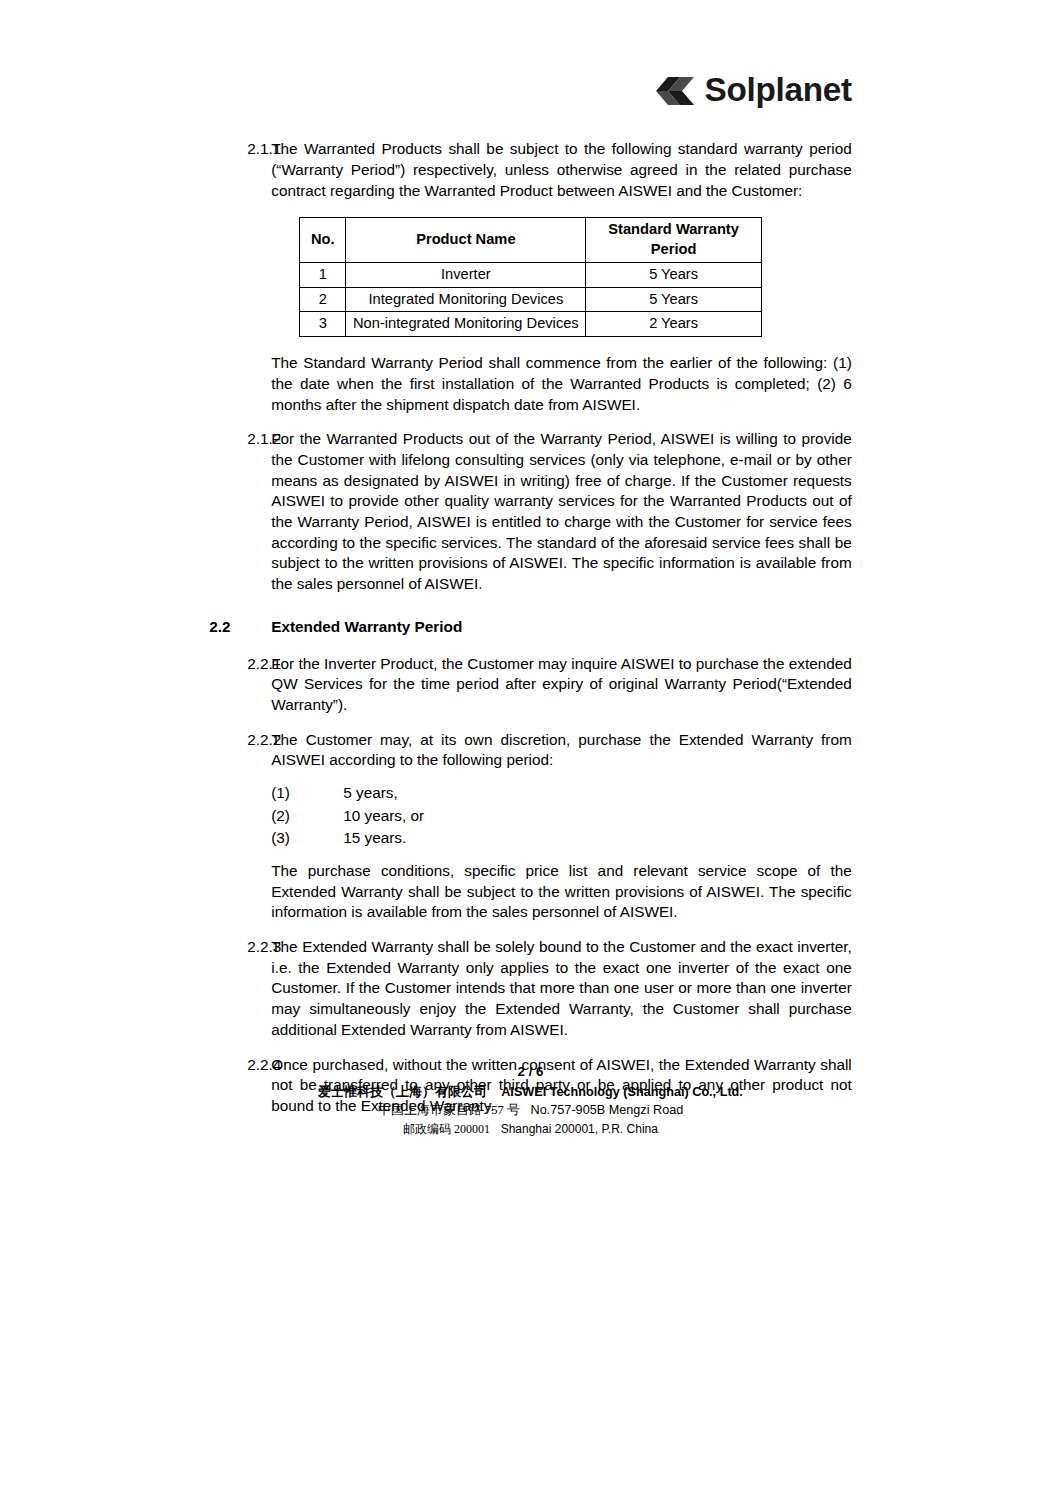Solplanet
2.1.1
The Warranted Products shall be subject to the following standard warranty period (“Warranty Period”) respectively, unless otherwise agreed in the related purchase contract regarding the Warranted Product between AISWEI and the Customer:
| No. | Product Name | Standard Warranty Period |
| --- | --- | --- |
| 1 | Inverter | 5 Years |
| 2 | Integrated Monitoring Devices | 5 Years |
| 3 | Non-integrated Monitoring Devices | 2 Years |
The Standard Warranty Period shall commence from the earlier of the following: (1) the date when the first installation of the Warranted Products is completed; (2) 6 months after the shipment dispatch date from AISWEI.
2.1.2
For the Warranted Products out of the Warranty Period, AISWEI is willing to provide the Customer with lifelong consulting services (only via telephone, e-mail or by other means as designated by AISWEI in writing) free of charge. If the Customer requests AISWEI to provide other quality warranty services for the Warranted Products out of the Warranty Period, AISWEI is entitled to charge with the Customer for service fees according to the specific services. The standard of the aforesaid service fees shall be subject to the written provisions of AISWEI. The specific information is available from the sales personnel of AISWEI.
2.2
Extended Warranty Period
2.2.1
For the Inverter Product, the Customer may inquire AISWEI to purchase the extended QW Services for the time period after expiry of original Warranty Period(“Extended Warranty”).
2.2.2
The Customer may, at its own discretion, purchase the Extended Warranty from AISWEI according to the following period:
(1) 5 years,
(2) 10 years, or
(3) 15 years.
The purchase conditions, specific price list and relevant service scope of the Extended Warranty shall be subject to the written provisions of AISWEI. The specific information is available from the sales personnel of AISWEI.
2.2.3
The Extended Warranty shall be solely bound to the Customer and the exact inverter, i.e. the Extended Warranty only applies to the exact one inverter of the exact one Customer. If the Customer intends that more than one user or more than one inverter may simultaneously enjoy the Extended Warranty, the Customer shall purchase additional Extended Warranty from AISWEI.
2.2.4
Once purchased, without the written consent of AISWEI, the Extended Warranty shall not be transferred to any other third party or be applied to any other product not bound to the Extended Warranty.
2 / 6
爱士惟科技（上海）有限公司 AISWEI Technology (Shanghai) Co., Ltd.
中国上海市蒙自路 757 号 No.757-905B Mengzi Road
邮政编码 200001 Shanghai 200001, P.R. China